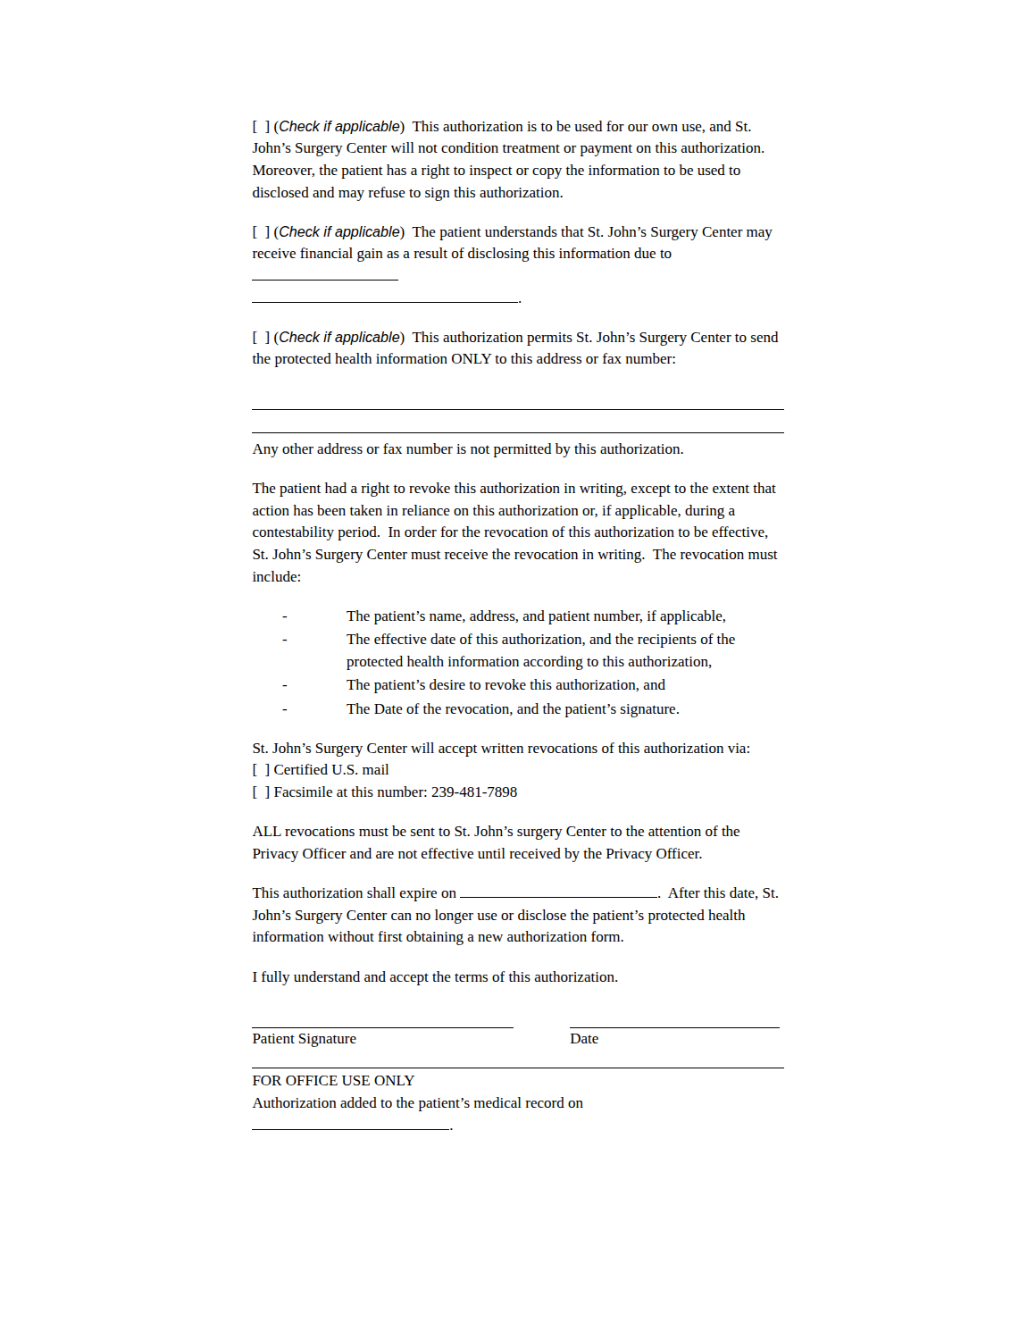[ ] (Check if applicable) This authorization is to be used for our own use, and St. John’s Surgery Center will not condition treatment or payment on this authorization. Moreover, the patient has a right to inspect or copy the information to be used to disclosed and may refuse to sign this authorization.
[ ] (Check if applicable) The patient understands that St. John’s Surgery Center may receive financial gain as a result of disclosing this information due to
.
[ ] (Check if applicable) This authorization permits St. John’s Surgery Center to send the protected health information ONLY to this address or fax number:
Any other address or fax number is not permitted by this authorization.
The patient had a right to revoke this authorization in writing, except to the extent that action has been taken in reliance on this authorization or, if applicable, during a contestability period. In order for the revocation of this authorization to be effective, St. John’s Surgery Center must receive the revocation in writing. The revocation must include:
The patient’s name, address, and patient number, if applicable,
The effective date of this authorization, and the recipients of the protected health information according to this authorization,
The patient’s desire to revoke this authorization, and
The Date of the revocation, and the patient’s signature.
St. John’s Surgery Center will accept written revocations of this authorization via:
[ ] Certified U.S. mail
[ ] Facsimile at this number: 239-481-7898
ALL revocations must be sent to St. John’s surgery Center to the attention of the Privacy Officer and are not effective until received by the Privacy Officer.
This authorization shall expire on . After this date, St. John’s Surgery Center can no longer use or disclose the patient’s protected health information without first obtaining a new authorization form.
I fully understand and accept the terms of this authorization.
| Patient Signature | | Date |
FOR OFFICE USE ONLY
Authorization added to the patient’s medical record on .